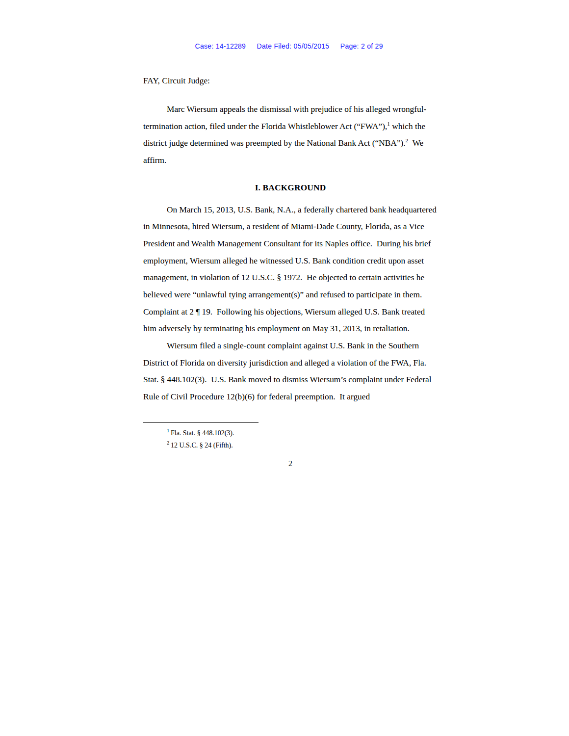Case: 14-12289 Date Filed: 05/05/2015 Page: 2 of 29
FAY, Circuit Judge:
Marc Wiersum appeals the dismissal with prejudice of his alleged wrongful-termination action, filed under the Florida Whistleblower Act (“FWA”),1 which the district judge determined was preempted by the National Bank Act (“NBA”).2 We affirm.
I. BACKGROUND
On March 15, 2013, U.S. Bank, N.A., a federally chartered bank headquartered in Minnesota, hired Wiersum, a resident of Miami-Dade County, Florida, as a Vice President and Wealth Management Consultant for its Naples office. During his brief employment, Wiersum alleged he witnessed U.S. Bank condition credit upon asset management, in violation of 12 U.S.C. § 1972. He objected to certain activities he believed were “unlawful tying arrangement(s)” and refused to participate in them. Complaint at 2 ¶ 19. Following his objections, Wiersum alleged U.S. Bank treated him adversely by terminating his employment on May 31, 2013, in retaliation.
Wiersum filed a single-count complaint against U.S. Bank in the Southern District of Florida on diversity jurisdiction and alleged a violation of the FWA, Fla. Stat. § 448.102(3). U.S. Bank moved to dismiss Wiersum’s complaint under Federal Rule of Civil Procedure 12(b)(6) for federal preemption. It argued
1Fla. Stat. § 448.102(3).
212 U.S.C. § 24 (Fifth).
2